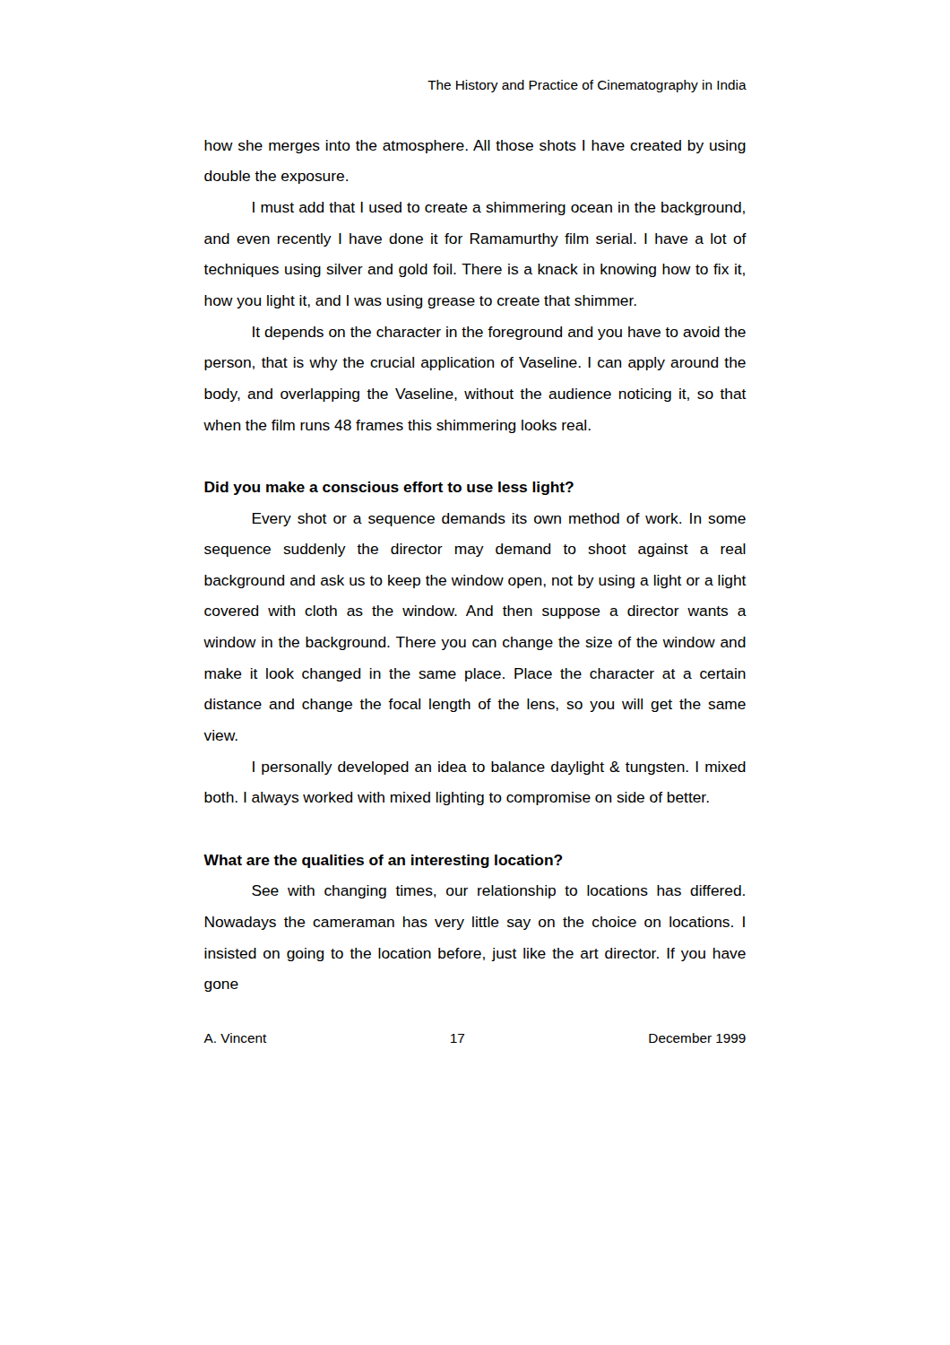The History and Practice of Cinematography in India
how she merges into the atmosphere. All those shots I have created by using double the exposure.
I must add that I used to create a shimmering ocean in the background, and even recently I have done it for Ramamurthy film serial. I have a lot of techniques using silver and gold foil. There is a knack in knowing how to fix it, how you light it, and I was using grease to create that shimmer.
It depends on the character in the foreground and you have to avoid the person, that is why the crucial application of Vaseline. I can apply around the body, and overlapping the Vaseline, without the audience noticing it, so that when the film runs 48 frames this shimmering looks real.
Did you make a conscious effort to use less light?
Every shot or a sequence demands its own method of work. In some sequence suddenly the director may demand to shoot against a real background and ask us to keep the window open, not by using a light or a light covered with cloth as the window. And then suppose a director wants a window in the background. There you can change the size of the window and make it look changed in the same place. Place the character at a certain distance and change the focal length of the lens, so you will get the same view.
I personally developed an idea to balance daylight & tungsten. I mixed both. I always worked with mixed lighting to compromise on side of better.
What are the qualities of an interesting location?
See with changing times, our relationship to locations has differed. Nowadays the cameraman has very little say on the choice on locations. I insisted on going to the location before, just like the art director. If you have gone
A. Vincent
17
December 1999